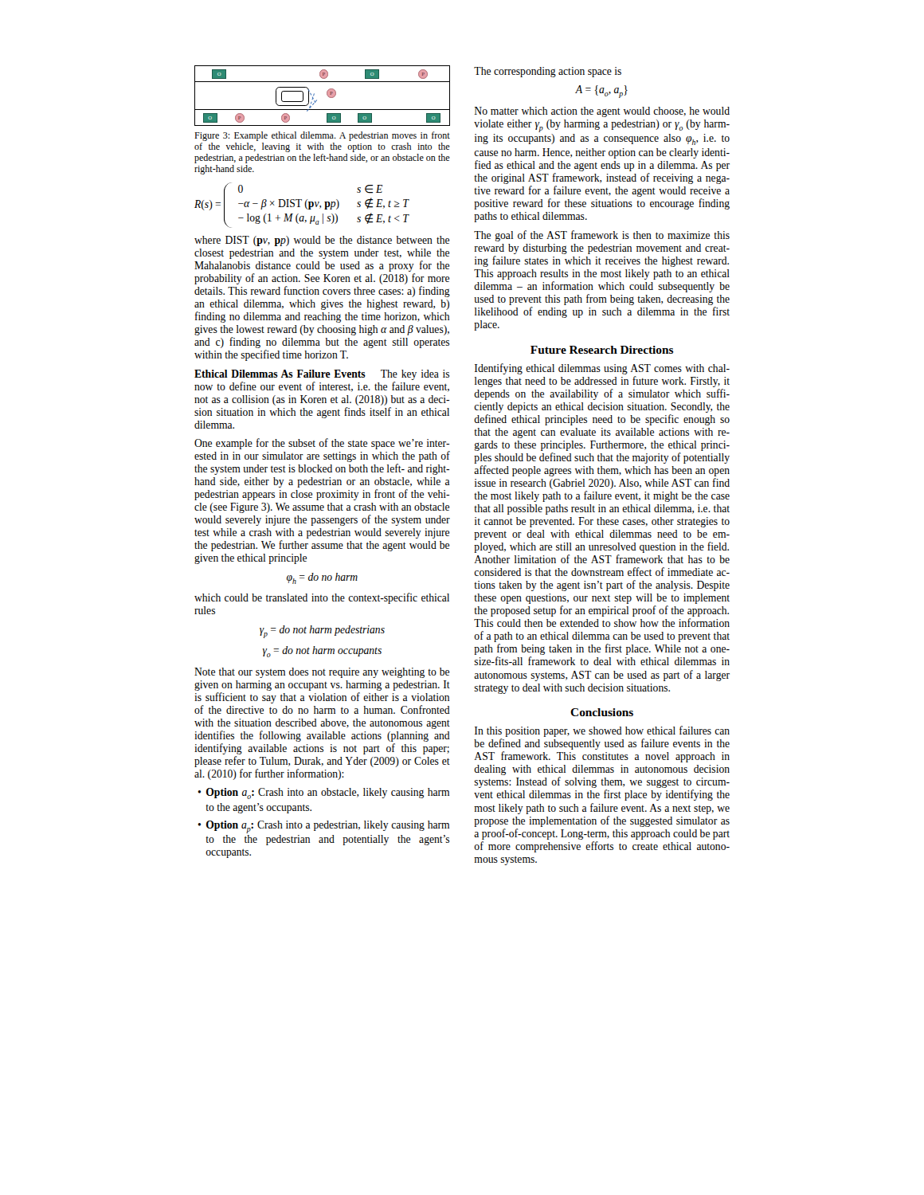O
P
O
P
P
O
P
P
O
O
O
Figure 3: Example ethical dilemma. A pedestrian moves in front of the vehicle, leaving it with the option to crash into the pedestrian, a pedestrian on the left-hand side, or an obstacle on the right-hand side.
R(s) =
| 0 | s ∈ E |
| − α − β × DIST ( p v , p p ) | s ∉ E , t ≥ T |
| − log (1 + M ( a , μ a / s )) | s ∉ E , t < T |
where DIST (pv, pp) would be the distance between the closest pedestrian and the system under test, while the Mahalanobis distance could be used as a proxy for the probability of an action. See Koren et al. (2018) for more details. This reward function covers three cases: a) finding an ethical dilemma, which gives the highest reward, b) finding no dilemma and reaching the time horizon, which gives the lowest reward (by choosing high α and β values), and c) finding no dilemma but the agent still operates within the specified time horizon T.
Ethical Dilemmas As Failure Events The key idea is now to define our event of interest, i.e. the failure event, not as a collision (as in Koren et al. (2018)) but as a decision situation in which the agent finds itself in an ethical dilemma.
One example for the subset of the state space we’re interested in in our simulator are settings in which the path of the system under test is blocked on both the left- and right-hand side, either by a pedestrian or an obstacle, while a pedestrian appears in close proximity in front of the vehicle (see Figure 3). We assume that a crash with an obstacle would severely injure the passengers of the system under test while a crash with a pedestrian would severely injure the pedestrian. We further assume that the agent would be given the ethical principle
φh = do no harm
which could be translated into the context-specific ethical rules
γp = do not harm pedestrians
γo = do not harm occupants
Note that our system does not require any weighting to be given on harming an occupant vs. harming a pedestrian. It is sufficient to say that a violation of either is a violation of the directive to do no harm to a human. Confronted with the situation described above, the autonomous agent identifies the following available actions (planning and identifying available actions is not part of this paper; please refer to Tulum, Durak, and Yder (2009) or Coles et al. (2010) for further information):
Option ao: Crash into an obstacle, likely causing harm to the agent’s occupants.
Option ap: Crash into a pedestrian, likely causing harm to the the pedestrian and potentially the agent’s occupants.
The corresponding action space is
A = {ao, ap}
No matter which action the agent would choose, he would violate either γp (by harming a pedestrian) or γo (by harming its occupants) and as a consequence also φh, i.e. to cause no harm. Hence, neither option can be clearly identified as ethical and the agent ends up in a dilemma. As per the original AST framework, instead of receiving a negative reward for a failure event, the agent would receive a positive reward for these situations to encourage finding paths to ethical dilemmas.
The goal of the AST framework is then to maximize this reward by disturbing the pedestrian movement and creating failure states in which it receives the highest reward. This approach results in the most likely path to an ethical dilemma – an information which could subsequently be used to prevent this path from being taken, decreasing the likelihood of ending up in such a dilemma in the first place.
Future Research Directions
Identifying ethical dilemmas using AST comes with challenges that need to be addressed in future work. Firstly, it depends on the availability of a simulator which sufficiently depicts an ethical decision situation. Secondly, the defined ethical principles need to be specific enough so that the agent can evaluate its available actions with regards to these principles. Furthermore, the ethical principles should be defined such that the majority of potentially affected people agrees with them, which has been an open issue in research (Gabriel 2020). Also, while AST can find the most likely path to a failure event, it might be the case that all possible paths result in an ethical dilemma, i.e. that it cannot be prevented. For these cases, other strategies to prevent or deal with ethical dilemmas need to be employed, which are still an unresolved question in the field. Another limitation of the AST framework that has to be considered is that the downstream effect of immediate actions taken by the agent isn’t part of the analysis. Despite these open questions, our next step will be to implement the proposed setup for an empirical proof of the approach. This could then be extended to show how the information of a path to an ethical dilemma can be used to prevent that path from being taken in the first place. While not a one-size-fits-all framework to deal with ethical dilemmas in autonomous systems, AST can be used as part of a larger strategy to deal with such decision situations.
Conclusions
In this position paper, we showed how ethical failures can be defined and subsequently used as failure events in the AST framework. This constitutes a novel approach in dealing with ethical dilemmas in autonomous decision systems: Instead of solving them, we suggest to circumvent ethical dilemmas in the first place by identifying the most likely path to such a failure event. As a next step, we propose the implementation of the suggested simulator as a proof-of-concept. Long-term, this approach could be part of more comprehensive efforts to create ethical autonomous systems.